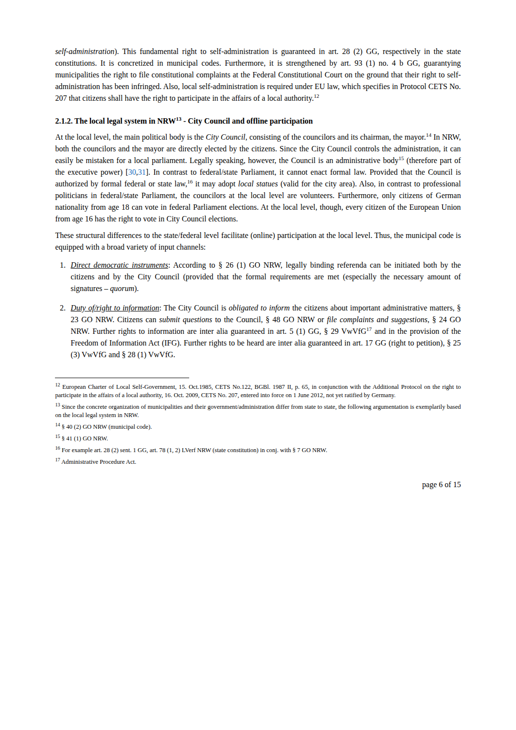self-administration). This fundamental right to self-administration is guaranteed in art. 28 (2) GG, respectively in the state constitutions. It is concretized in municipal codes. Furthermore, it is strengthened by art. 93 (1) no. 4 b GG, guarantying municipalities the right to file constitutional complaints at the Federal Constitutional Court on the ground that their right to self-administration has been infringed. Also, local self-administration is required under EU law, which specifies in Protocol CETS No. 207 that citizens shall have the right to participate in the affairs of a local authority.12
2.1.2. The local legal system in NRW13 - City Council and offline participation
At the local level, the main political body is the City Council, consisting of the councilors and its chairman, the mayor.14 In NRW, both the councilors and the mayor are directly elected by the citizens. Since the City Council controls the administration, it can easily be mistaken for a local parliament. Legally speaking, however, the Council is an administrative body15 (therefore part of the executive power) [30,31]. In contrast to federal/state Parliament, it cannot enact formal law. Provided that the Council is authorized by formal federal or state law,16 it may adopt local statues (valid for the city area). Also, in contrast to professional politicians in federal/state Parliament, the councilors at the local level are volunteers. Furthermore, only citizens of German nationality from age 18 can vote in federal Parliament elections. At the local level, though, every citizen of the European Union from age 16 has the right to vote in City Council elections.
These structural differences to the state/federal level facilitate (online) participation at the local level. Thus, the municipal code is equipped with a broad variety of input channels:
Direct democratic instruments: According to § 26 (1) GO NRW, legally binding referenda can be initiated both by the citizens and by the City Council (provided that the formal requirements are met (especially the necessary amount of signatures – quorum).
Duty of/right to information: The City Council is obligated to inform the citizens about important administrative matters, § 23 GO NRW. Citizens can submit questions to the Council, § 48 GO NRW or file complaints and suggestions, § 24 GO NRW. Further rights to information are inter alia guaranteed in art. 5 (1) GG, § 29 VwVfG17 and in the provision of the Freedom of Information Act (IFG). Further rights to be heard are inter alia guaranteed in art. 17 GG (right to petition), § 25 (3) VwVfG and § 28 (1) VwVfG.
12 European Charter of Local Self-Government, 15. Oct.1985, CETS No.122, BGBl. 1987 II, p. 65, in conjunction with the Additional Protocol on the right to participate in the affairs of a local authority, 16. Oct. 2009, CETS No. 207, entered into force on 1 June 2012, not yet ratified by Germany.
13 Since the concrete organization of municipalities and their government/administration differ from state to state, the following argumentation is exemplarily based on the local legal system in NRW.
14 § 40 (2) GO NRW (municipal code).
15 § 41 (1) GO NRW.
16 For example art. 28 (2) sent. 1 GG, art. 78 (1, 2) LVerf NRW (state constitution) in conj. with § 7 GO NRW.
17 Administrative Procedure Act.
page 6 of 15